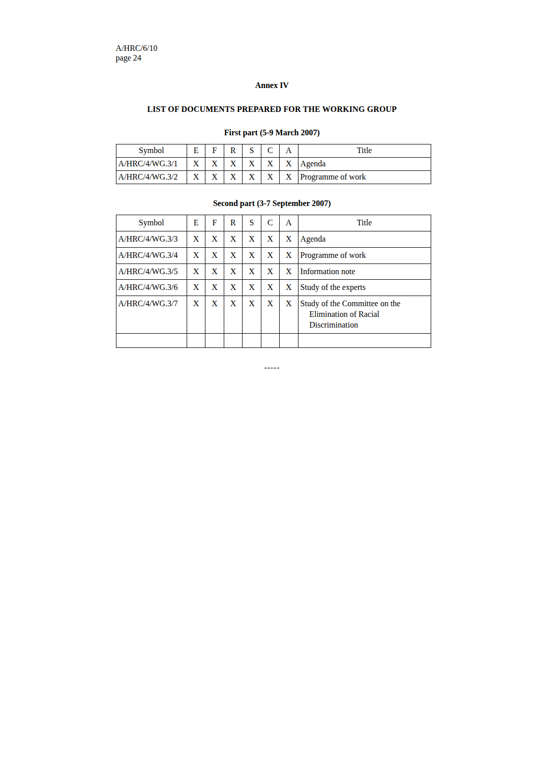A/HRC/6/10 page 24
Annex IV
LIST OF DOCUMENTS PREPARED FOR THE WORKING GROUP
First part (5-9 March 2007)
| Symbol | E | F | R | S | C | A | Title |
| --- | --- | --- | --- | --- | --- | --- | --- |
| A/HRC/4/WG.3/1 | X | X | X | X | X | X | Agenda |
| A/HRC/4/WG.3/2 | X | X | X | X | X | X | Programme of work |
Second part (3-7 September 2007)
| Symbol | E | F | R | S | C | A | Title |
| --- | --- | --- | --- | --- | --- | --- | --- |
| A/HRC/4/WG.3/3 | X | X | X | X | X | X | Agenda |
| A/HRC/4/WG.3/4 | X | X | X | X | X | X | Programme of work |
| A/HRC/4/WG.3/5 | X | X | X | X | X | X | Information note |
| A/HRC/4/WG.3/6 | X | X | X | X | X | X | Study of the experts |
| A/HRC/4/WG.3/7 | X | X | X | X | X | X | Study of the Committee on the Elimination of Racial Discrimination |
-----